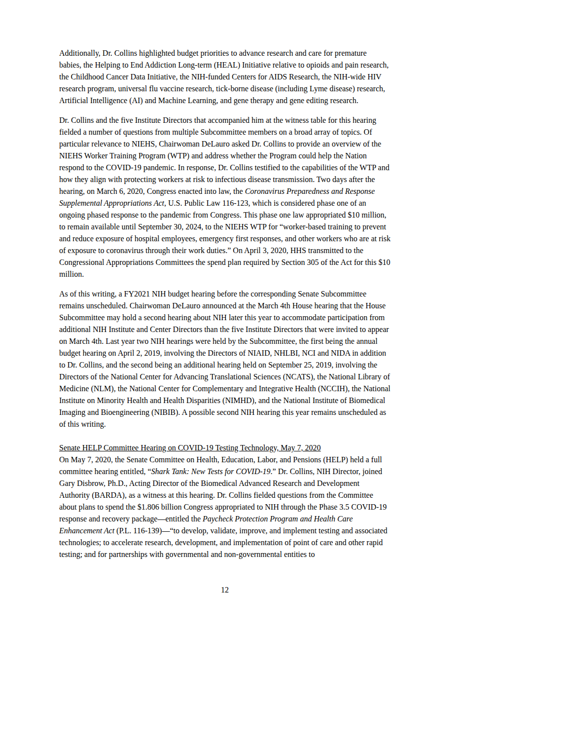Additionally, Dr. Collins highlighted budget priorities to advance research and care for premature babies, the Helping to End Addiction Long-term (HEAL) Initiative relative to opioids and pain research, the Childhood Cancer Data Initiative, the NIH-funded Centers for AIDS Research, the NIH-wide HIV research program, universal flu vaccine research, tick-borne disease (including Lyme disease) research, Artificial Intelligence (AI) and Machine Learning, and gene therapy and gene editing research.
Dr. Collins and the five Institute Directors that accompanied him at the witness table for this hearing fielded a number of questions from multiple Subcommittee members on a broad array of topics. Of particular relevance to NIEHS, Chairwoman DeLauro asked Dr. Collins to provide an overview of the NIEHS Worker Training Program (WTP) and address whether the Program could help the Nation respond to the COVID-19 pandemic. In response, Dr. Collins testified to the capabilities of the WTP and how they align with protecting workers at risk to infectious disease transmission. Two days after the hearing, on March 6, 2020, Congress enacted into law, the Coronavirus Preparedness and Response Supplemental Appropriations Act, U.S. Public Law 116-123, which is considered phase one of an ongoing phased response to the pandemic from Congress. This phase one law appropriated $10 million, to remain available until September 30, 2024, to the NIEHS WTP for “worker-based training to prevent and reduce exposure of hospital employees, emergency first responses, and other workers who are at risk of exposure to coronavirus through their work duties.” On April 3, 2020, HHS transmitted to the Congressional Appropriations Committees the spend plan required by Section 305 of the Act for this $10 million.
As of this writing, a FY2021 NIH budget hearing before the corresponding Senate Subcommittee remains unscheduled. Chairwoman DeLauro announced at the March 4th House hearing that the House Subcommittee may hold a second hearing about NIH later this year to accommodate participation from additional NIH Institute and Center Directors than the five Institute Directors that were invited to appear on March 4th. Last year two NIH hearings were held by the Subcommittee, the first being the annual budget hearing on April 2, 2019, involving the Directors of NIAID, NHLBI, NCI and NIDA in addition to Dr. Collins, and the second being an additional hearing held on September 25, 2019, involving the Directors of the National Center for Advancing Translational Sciences (NCATS), the National Library of Medicine (NLM), the National Center for Complementary and Integrative Health (NCCIH), the National Institute on Minority Health and Health Disparities (NIMHD), and the National Institute of Biomedical Imaging and Bioengineering (NIBIB). A possible second NIH hearing this year remains unscheduled as of this writing.
Senate HELP Committee Hearing on COVID-19 Testing Technology, May 7, 2020
On May 7, 2020, the Senate Committee on Health, Education, Labor, and Pensions (HELP) held a full committee hearing entitled, “Shark Tank: New Tests for COVID-19.” Dr. Collins, NIH Director, joined Gary Disbrow, Ph.D., Acting Director of the Biomedical Advanced Research and Development Authority (BARDA), as a witness at this hearing. Dr. Collins fielded questions from the Committee about plans to spend the $1.806 billion Congress appropriated to NIH through the Phase 3.5 COVID-19 response and recovery package—entitled the Paycheck Protection Program and Health Care Enhancement Act (P.L. 116-139)—“to develop, validate, improve, and implement testing and associated technologies; to accelerate research, development, and implementation of point of care and other rapid testing; and for partnerships with governmental and non-governmental entities to
12